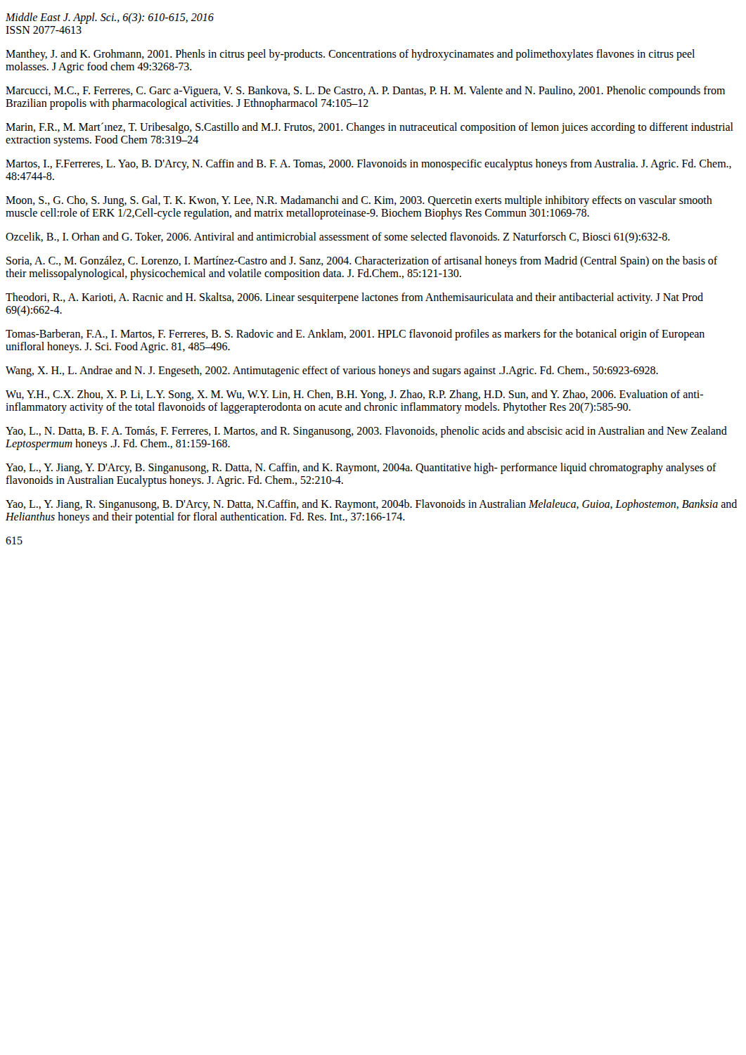Middle East J. Appl. Sci., 6(3): 610-615, 2016
ISSN 2077-4613
Manthey, J. and K. Grohmann, 2001. Phenls in citrus peel by-products. Concentrations of hydroxycinamates and polimethoxylates flavones in citrus peel molasses. J Agric food chem 49:3268-73.
Marcucci, M.C., F. Ferreres, C. Garc a-Viguera, V. S. Bankova, S. L. De Castro, A. P. Dantas, P. H. M. Valente and N. Paulino, 2001. Phenolic compounds from Brazilian propolis with pharmacological activities. J Ethnopharmacol 74:105–12
Marin, F.R., M. Mart´ınez, T. Uribesalgo, S.Castillo and M.J. Frutos, 2001. Changes in nutraceutical composition of lemon juices according to different industrial extraction systems. Food Chem 78:319–24
Martos, I., F.Ferreres, L. Yao, B. D'Arcy, N. Caffin and B. F. A. Tomas, 2000. Flavonoids in monospecific eucalyptus honeys from Australia. J. Agric. Fd. Chem., 48:4744-8.
Moon, S., G. Cho, S. Jung, S. Gal, T. K. Kwon, Y. Lee, N.R. Madamanchi and C. Kim, 2003. Quercetin exerts multiple inhibitory effects on vascular smooth muscle cell:role of ERK 1/2,Cell-cycle regulation, and matrix metalloproteinase-9. Biochem Biophys Res Commun 301:1069-78.
Ozcelik, B., I. Orhan and G. Toker, 2006. Antiviral and antimicrobial assessment of some selected flavonoids. Z Naturforsch C, Biosci 61(9):632-8.
Soria, A. C., M. González, C. Lorenzo, I. Martínez-Castro and J. Sanz, 2004. Characterization of artisanal honeys from Madrid (Central Spain) on the basis of their melissopalynological, physicochemical and volatile composition data. J. Fd.Chem., 85:121-130.
Theodori, R., A. Karioti, A. Racnic and H. Skaltsa, 2006. Linear sesquiterpene lactones from Anthemisauriculata and their antibacterial activity. J Nat Prod 69(4):662-4.
Tomas-Barberan, F.A., I. Martos, F. Ferreres, B. S. Radovic and E. Anklam, 2001. HPLC flavonoid profiles as markers for the botanical origin of European unifloral honeys. J. Sci. Food Agric. 81, 485–496.
Wang, X. H., L. Andrae and N. J. Engeseth, 2002. Antimutagenic effect of various honeys and sugars against .J.Agric. Fd. Chem., 50:6923-6928.
Wu, Y.H., C.X. Zhou, X. P. Li, L.Y. Song, X. M. Wu, W.Y. Lin, H. Chen, B.H. Yong, J. Zhao, R.P. Zhang, H.D. Sun, and Y. Zhao, 2006. Evaluation of anti-inflammatory activity of the total flavonoids of laggerapterodonta on acute and chronic inflammatory models. Phytother Res 20(7):585-90.
Yao, L., N. Datta, B. F. A. Tomás, F. Ferreres, I. Martos, and R. Singanusong, 2003. Flavonoids, phenolic acids and abscisic acid in Australian and New Zealand Leptospermum honeys .J. Fd. Chem., 81:159-168.
Yao, L., Y. Jiang, Y. D'Arcy, B. Singanusong, R. Datta, N. Caffin, and K. Raymont, 2004a. Quantitative high- performance liquid chromatography analyses of flavonoids in Australian Eucalyptus honeys. J. Agric. Fd. Chem., 52:210-4.
Yao, L., Y. Jiang, R. Singanusong, B. D'Arcy, N. Datta, N.Caffin, and K. Raymont, 2004b. Flavonoids in Australian Melaleuca, Guioa, Lophostemon, Banksia and Helianthus honeys and their potential for floral authentication. Fd. Res. Int., 37:166-174.
615